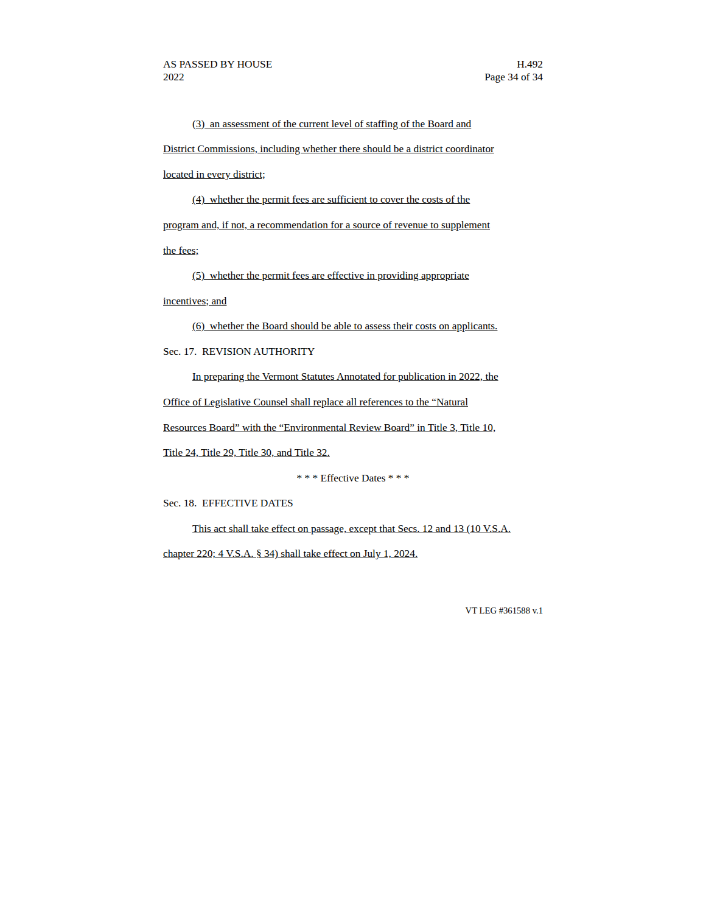AS PASSED BY HOUSE 2022
H.492 Page 34 of 34
(3) an assessment of the current level of staffing of the Board and
District Commissions, including whether there should be a district coordinator
located in every district;
(4) whether the permit fees are sufficient to cover the costs of the
program and, if not, a recommendation for a source of revenue to supplement
the fees;
(5) whether the permit fees are effective in providing appropriate
incentives; and
(6) whether the Board should be able to assess their costs on applicants.
Sec. 17. REVISION AUTHORITY
In preparing the Vermont Statutes Annotated for publication in 2022, the
Office of Legislative Counsel shall replace all references to the “Natural
Resources Board” with the “Environmental Review Board” in Title 3, Title 10,
Title 24, Title 29, Title 30, and Title 32.
* * * Effective Dates * * *
Sec. 18. EFFECTIVE DATES
This act shall take effect on passage, except that Secs. 12 and 13 (10 V.S.A.
chapter 220; 4 V.S.A. § 34) shall take effect on July 1, 2024.
VT LEG #361588 v.1